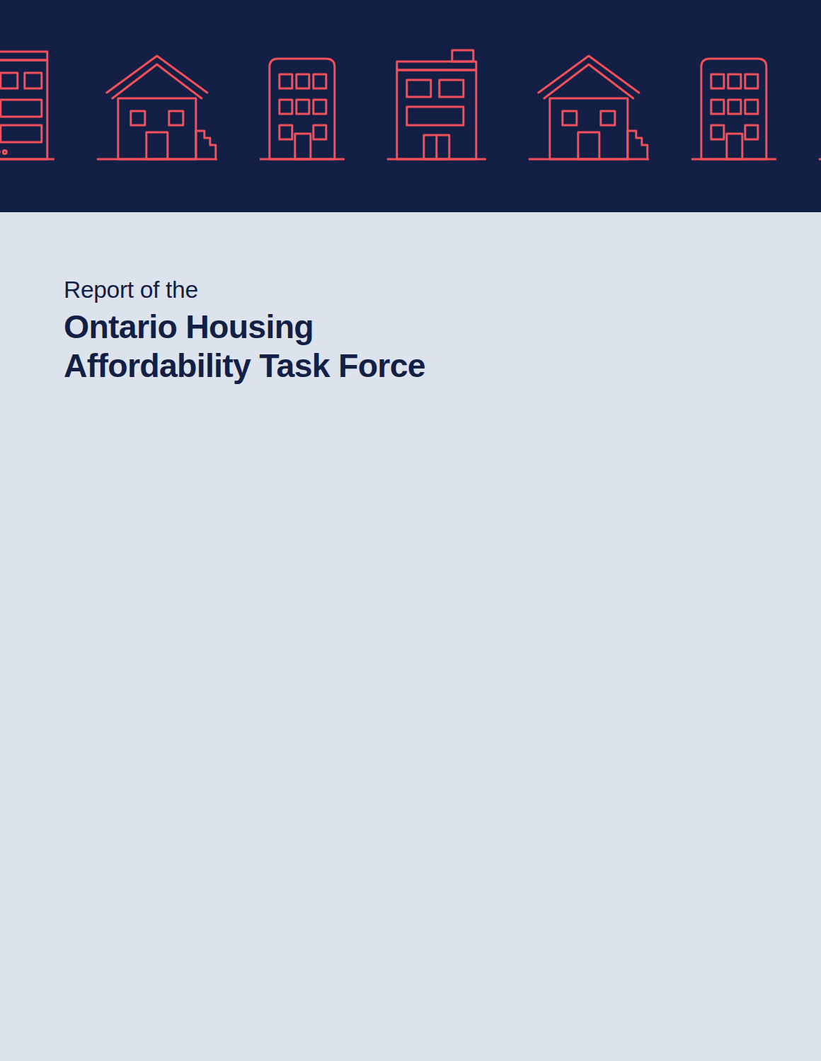Report of the
Ontario Housing
Affordability Task Force